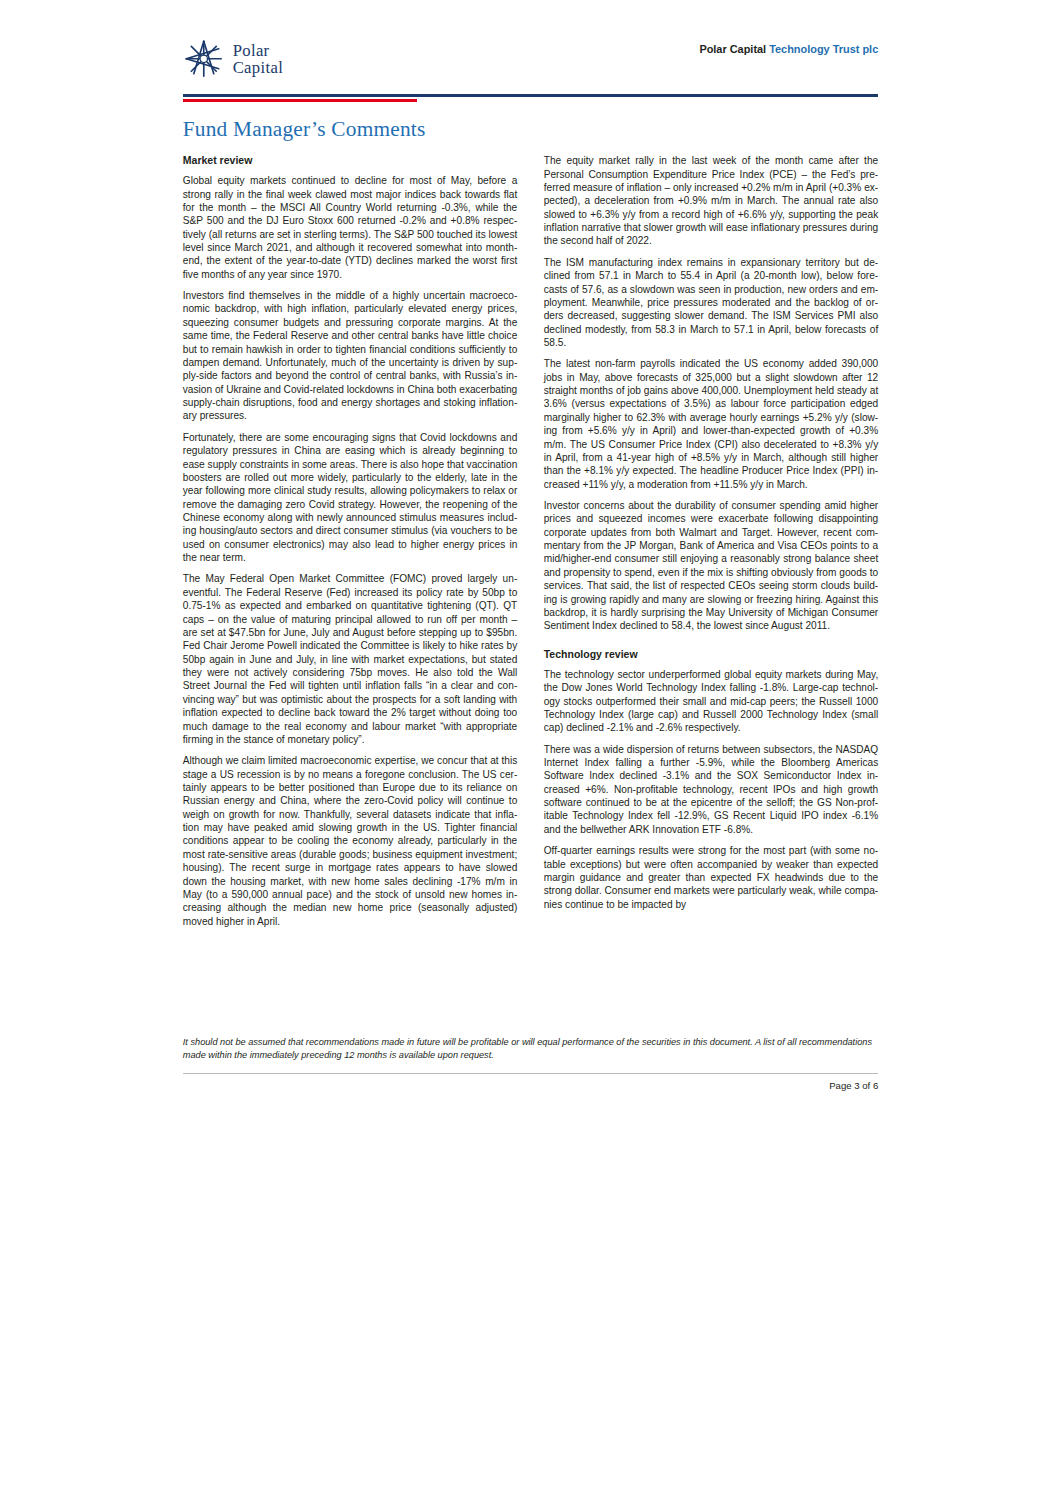Polar Capital
Polar Capital Technology Trust plc
Fund Manager’s Comments
Market review
Global equity markets continued to decline for most of May, before a strong rally in the final week clawed most major indices back towards flat for the month – the MSCI All Country World returning -0.3%, while the S&P 500 and the DJ Euro Stoxx 600 returned -0.2% and +0.8% respectively (all returns are set in sterling terms). The S&P 500 touched its lowest level since March 2021, and although it recovered somewhat into month-end, the extent of the year-to-date (YTD) declines marked the worst first five months of any year since 1970.
Investors find themselves in the middle of a highly uncertain macroeconomic backdrop, with high inflation, particularly elevated energy prices, squeezing consumer budgets and pressuring corporate margins. At the same time, the Federal Reserve and other central banks have little choice but to remain hawkish in order to tighten financial conditions sufficiently to dampen demand. Unfortunately, much of the uncertainty is driven by supply-side factors and beyond the control of central banks, with Russia’s invasion of Ukraine and Covid-related lockdowns in China both exacerbating supply-chain disruptions, food and energy shortages and stoking inflationary pressures.
Fortunately, there are some encouraging signs that Covid lockdowns and regulatory pressures in China are easing which is already beginning to ease supply constraints in some areas. There is also hope that vaccination boosters are rolled out more widely, particularly to the elderly, late in the year following more clinical study results, allowing policymakers to relax or remove the damaging zero Covid strategy. However, the reopening of the Chinese economy along with newly announced stimulus measures including housing/auto sectors and direct consumer stimulus (via vouchers to be used on consumer electronics) may also lead to higher energy prices in the near term.
The May Federal Open Market Committee (FOMC) proved largely uneventful. The Federal Reserve (Fed) increased its policy rate by 50bp to 0.75-1% as expected and embarked on quantitative tightening (QT). QT caps – on the value of maturing principal allowed to run off per month – are set at $47.5bn for June, July and August before stepping up to $95bn. Fed Chair Jerome Powell indicated the Committee is likely to hike rates by 50bp again in June and July, in line with market expectations, but stated they were not actively considering 75bp moves. He also told the Wall Street Journal the Fed will tighten until inflation falls “in a clear and convincing way” but was optimistic about the prospects for a soft landing with inflation expected to decline back toward the 2% target without doing too much damage to the real economy and labour market “with appropriate firming in the stance of monetary policy”.
Although we claim limited macroeconomic expertise, we concur that at this stage a US recession is by no means a foregone conclusion. The US certainly appears to be better positioned than Europe due to its reliance on Russian energy and China, where the zero-Covid policy will continue to weigh on growth for now. Thankfully, several datasets indicate that inflation may have peaked amid slowing growth in the US. Tighter financial conditions appear to be cooling the economy already, particularly in the most rate-sensitive areas (durable goods; business equipment investment; housing). The recent surge in mortgage rates appears to have slowed down the housing market, with new home sales declining -17% m/m in May (to a 590,000 annual pace) and the stock of unsold new homes increasing although the median new home price (seasonally adjusted) moved higher in April.
The equity market rally in the last week of the month came after the Personal Consumption Expenditure Price Index (PCE) – the Fed’s preferred measure of inflation – only increased +0.2% m/m in April (+0.3% expected), a deceleration from +0.9% m/m in March. The annual rate also slowed to +6.3% y/y from a record high of +6.6% y/y, supporting the peak inflation narrative that slower growth will ease inflationary pressures during the second half of 2022.
The ISM manufacturing index remains in expansionary territory but declined from 57.1 in March to 55.4 in April (a 20-month low), below forecasts of 57.6, as a slowdown was seen in production, new orders and employment. Meanwhile, price pressures moderated and the backlog of orders decreased, suggesting slower demand. The ISM Services PMI also declined modestly, from 58.3 in March to 57.1 in April, below forecasts of 58.5.
The latest non-farm payrolls indicated the US economy added 390,000 jobs in May, above forecasts of 325,000 but a slight slowdown after 12 straight months of job gains above 400,000. Unemployment held steady at 3.6% (versus expectations of 3.5%) as labour force participation edged marginally higher to 62.3% with average hourly earnings +5.2% y/y (slowing from +5.6% y/y in April) and lower-than-expected growth of +0.3% m/m. The US Consumer Price Index (CPI) also decelerated to +8.3% y/y in April, from a 41-year high of +8.5% y/y in March, although still higher than the +8.1% y/y expected. The headline Producer Price Index (PPI) increased +11% y/y, a moderation from +11.5% y/y in March.
Investor concerns about the durability of consumer spending amid higher prices and squeezed incomes were exacerbate following disappointing corporate updates from both Walmart and Target. However, recent commentary from the JP Morgan, Bank of America and Visa CEOs points to a mid/higher-end consumer still enjoying a reasonably strong balance sheet and propensity to spend, even if the mix is shifting obviously from goods to services. That said, the list of respected CEOs seeing storm clouds building is growing rapidly and many are slowing or freezing hiring. Against this backdrop, it is hardly surprising the May University of Michigan Consumer Sentiment Index declined to 58.4, the lowest since August 2011.
Technology review
The technology sector underperformed global equity markets during May, the Dow Jones World Technology Index falling -1.8%. Large-cap technology stocks outperformed their small and mid-cap peers; the Russell 1000 Technology Index (large cap) and Russell 2000 Technology Index (small cap) declined -2.1% and -2.6% respectively.
There was a wide dispersion of returns between subsectors, the NASDAQ Internet Index falling a further -5.9%, while the Bloomberg Americas Software Index declined -3.1% and the SOX Semiconductor Index increased +6%. Non-profitable technology, recent IPOs and high growth software continued to be at the epicentre of the selloff; the GS Non-profitable Technology Index fell -12.9%, GS Recent Liquid IPO index -6.1% and the bellwether ARK Innovation ETF -6.8%.
Off-quarter earnings results were strong for the most part (with some notable exceptions) but were often accompanied by weaker than expected margin guidance and greater than expected FX headwinds due to the strong dollar. Consumer end markets were particularly weak, while companies continue to be impacted by
It should not be assumed that recommendations made in future will be profitable or will equal performance of the securities in this document. A list of all recommendations made within the immediately preceding 12 months is available upon request.
Page 3 of 6